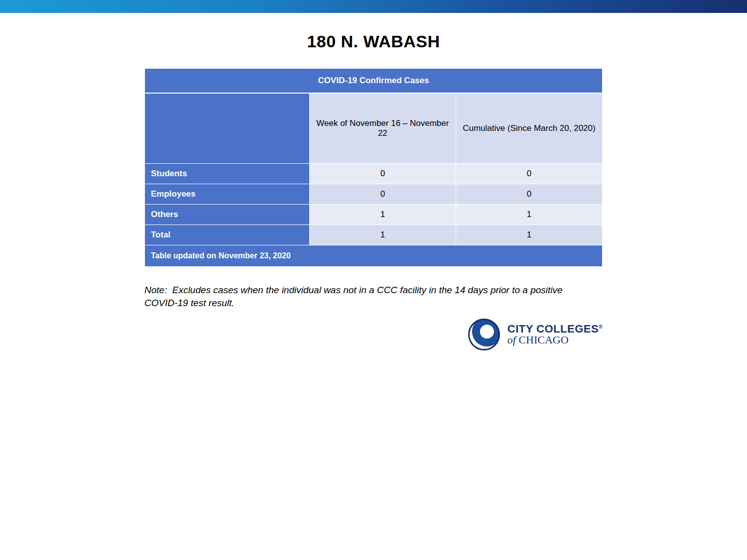180 N. WABASH
COVID-19 Confirmed Cases
| | Week of November 16 – November 22 | Cumulative (Since March 20, 2020) |
| --- | --- | --- |
| Students | 0 | 0 |
| Employees | 0 | 0 |
| Others | 1 | 1 |
| Total | 1 | 1 |
| Table updated on November 23, 2020 |
Note: Excludes cases when the individual was not in a CCC facility in the 14 days prior to a positive COVID-19 test result.
CITY COLLEGES®
of CHICAGO